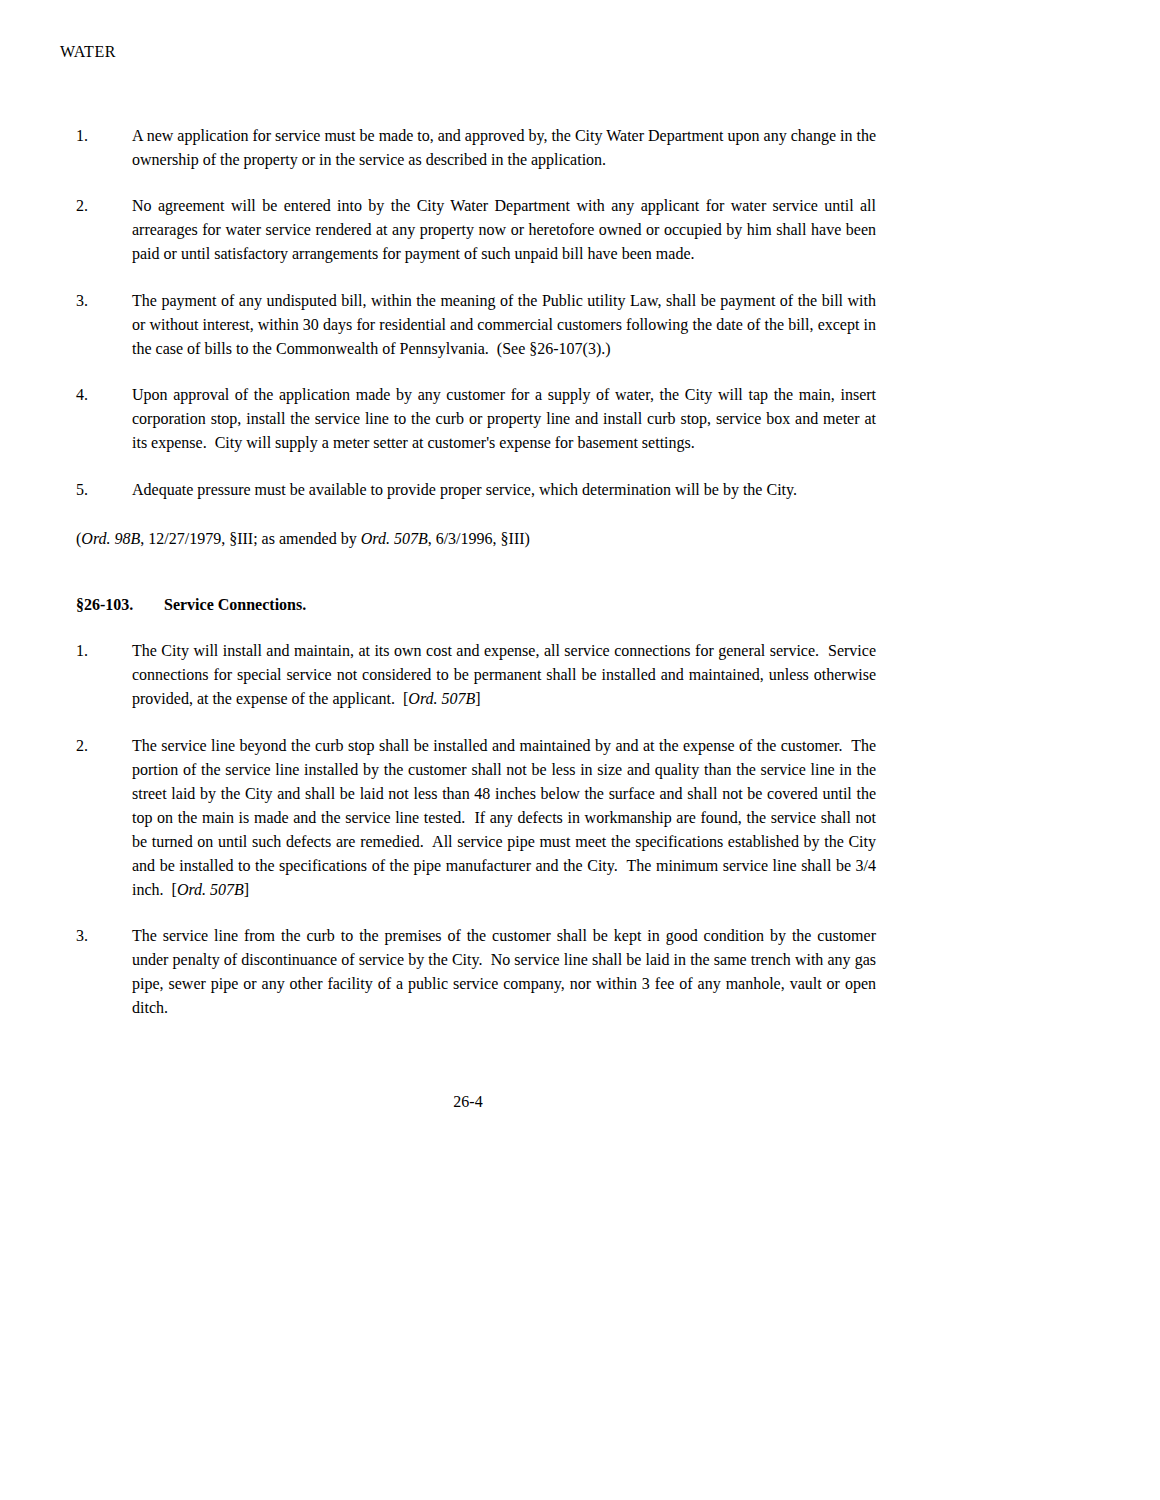WATER
A new application for service must be made to, and approved by, the City Water Department upon any change in the ownership of the property or in the service as described in the application.
No agreement will be entered into by the City Water Department with any applicant for water service until all arrearages for water service rendered at any property now or heretofore owned or occupied by him shall have been paid or until satisfactory arrangements for payment of such unpaid bill have been made.
The payment of any undisputed bill, within the meaning of the Public utility Law, shall be payment of the bill with or without interest, within 30 days for residential and commercial customers following the date of the bill, except in the case of bills to the Commonwealth of Pennsylvania. (See §26-107(3).)
Upon approval of the application made by any customer for a supply of water, the City will tap the main, insert corporation stop, install the service line to the curb or property line and install curb stop, service box and meter at its expense. City will supply a meter setter at customer's expense for basement settings.
Adequate pressure must be available to provide proper service, which determination will be by the City.
(Ord. 98B, 12/27/1979, §III; as amended by Ord. 507B, 6/3/1996, §III)
§26-103. Service Connections.
The City will install and maintain, at its own cost and expense, all service connections for general service. Service connections for special service not considered to be permanent shall be installed and maintained, unless otherwise provided, at the expense of the applicant. [Ord. 507B]
The service line beyond the curb stop shall be installed and maintained by and at the expense of the customer. The portion of the service line installed by the customer shall not be less in size and quality than the service line in the street laid by the City and shall be laid not less than 48 inches below the surface and shall not be covered until the top on the main is made and the service line tested. If any defects in workmanship are found, the service shall not be turned on until such defects are remedied. All service pipe must meet the specifications established by the City and be installed to the specifications of the pipe manufacturer and the City. The minimum service line shall be 3/4 inch. [Ord. 507B]
The service line from the curb to the premises of the customer shall be kept in good condition by the customer under penalty of discontinuance of service by the City. No service line shall be laid in the same trench with any gas pipe, sewer pipe or any other facility of a public service company, nor within 3 fee of any manhole, vault or open ditch.
26-4